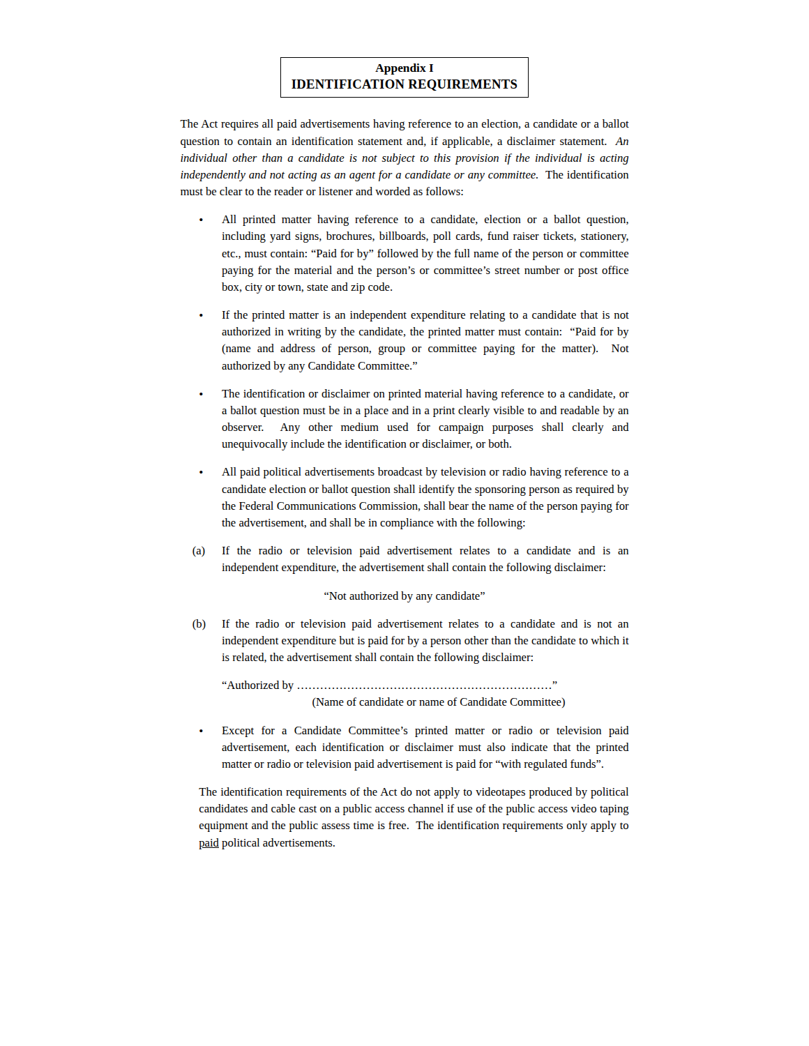Appendix I
IDENTIFICATION REQUIREMENTS
The Act requires all paid advertisements having reference to an election, a candidate or a ballot question to contain an identification statement and, if applicable, a disclaimer statement. An individual other than a candidate is not subject to this provision if the individual is acting independently and not acting as an agent for a candidate or any committee. The identification must be clear to the reader or listener and worded as follows:
All printed matter having reference to a candidate, election or a ballot question, including yard signs, brochures, billboards, poll cards, fund raiser tickets, stationery, etc., must contain: “Paid for by” followed by the full name of the person or committee paying for the material and the person’s or committee’s street number or post office box, city or town, state and zip code.
If the printed matter is an independent expenditure relating to a candidate that is not authorized in writing by the candidate, the printed matter must contain: “Paid for by (name and address of person, group or committee paying for the matter). Not authorized by any Candidate Committee.”
The identification or disclaimer on printed material having reference to a candidate, or a ballot question must be in a place and in a print clearly visible to and readable by an observer. Any other medium used for campaign purposes shall clearly and unequivocally include the identification or disclaimer, or both.
All paid political advertisements broadcast by television or radio having reference to a candidate election or ballot question shall identify the sponsoring person as required by the Federal Communications Commission, shall bear the name of the person paying for the advertisement, and shall be in compliance with the following:
(a)
If the radio or television paid advertisement relates to a candidate and is an independent expenditure, the advertisement shall contain the following disclaimer:
“Not authorized by any candidate”
(b)
If the radio or television paid advertisement relates to a candidate and is not an independent expenditure but is paid for by a person other than the candidate to which it is related, the advertisement shall contain the following disclaimer:
“Authorized by …………………………………………………………”
(Name of candidate or name of Candidate Committee)
Except for a Candidate Committee’s printed matter or radio or television paid advertisement, each identification or disclaimer must also indicate that the printed matter or radio or television paid advertisement is paid for “with regulated funds”.
The identification requirements of the Act do not apply to videotapes produced by political candidates and cable cast on a public access channel if use of the public access video taping equipment and the public assess time is free. The identification requirements only apply to paid political advertisements.